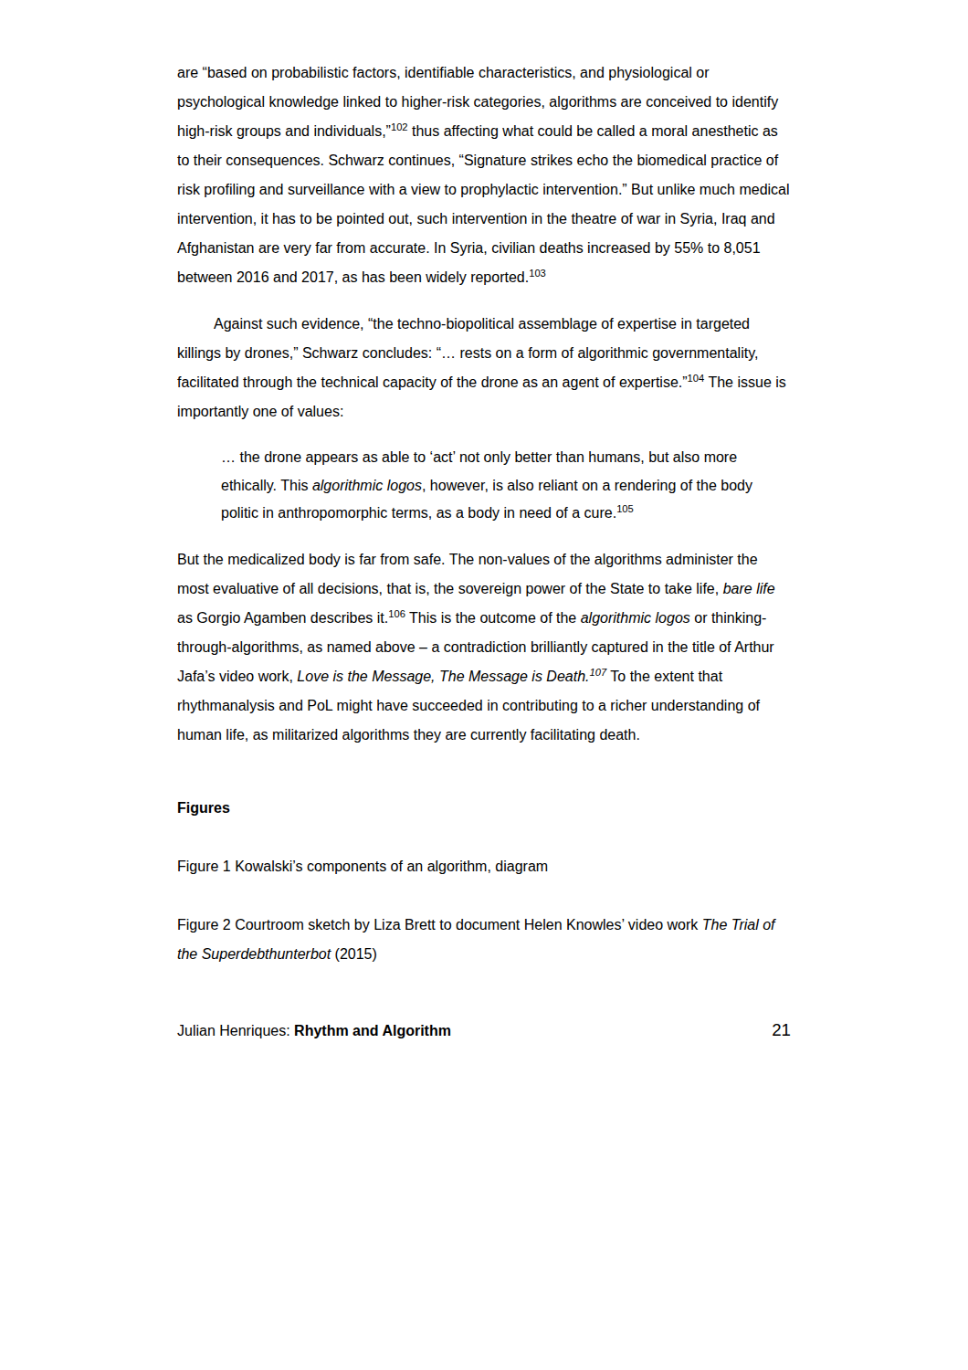are “based on probabilistic factors, identifiable characteristics, and physiological or psychological knowledge linked to higher-risk categories, algorithms are conceived to identify high-risk groups and individuals,”102 thus affecting what could be called a moral anesthetic as to their consequences. Schwarz continues, “Signature strikes echo the biomedical practice of risk profiling and surveillance with a view to prophylactic intervention.” But unlike much medical intervention, it has to be pointed out, such intervention in the theatre of war in Syria, Iraq and Afghanistan are very far from accurate. In Syria, civilian deaths increased by 55% to 8,051 between 2016 and 2017, as has been widely reported.103
Against such evidence, “the techno-biopolitical assemblage of expertise in targeted killings by drones,” Schwarz concludes: “… rests on a form of algorithmic governmentality, facilitated through the technical capacity of the drone as an agent of expertise.”104 The issue is importantly one of values:
… the drone appears as able to ‘act’ not only better than humans, but also more ethically. This algorithmic logos, however, is also reliant on a rendering of the body politic in anthropomorphic terms, as a body in need of a cure.105
But the medicalized body is far from safe. The non-values of the algorithms administer the most evaluative of all decisions, that is, the sovereign power of the State to take life, bare life as Gorgio Agamben describes it.106 This is the outcome of the algorithmic logos or thinking-through-algorithms, as named above – a contradiction brilliantly captured in the title of Arthur Jafa’s video work, Love is the Message, The Message is Death.107 To the extent that rhythmanalysis and PoL might have succeeded in contributing to a richer understanding of human life, as militarized algorithms they are currently facilitating death.
Figures
Figure 1 Kowalski’s components of an algorithm, diagram
Figure 2 Courtroom sketch by Liza Brett to document Helen Knowles’ video work The Trial of the Superdebthunterbot (2015)
Julian Henriques: Rhythm and Algorithm 21